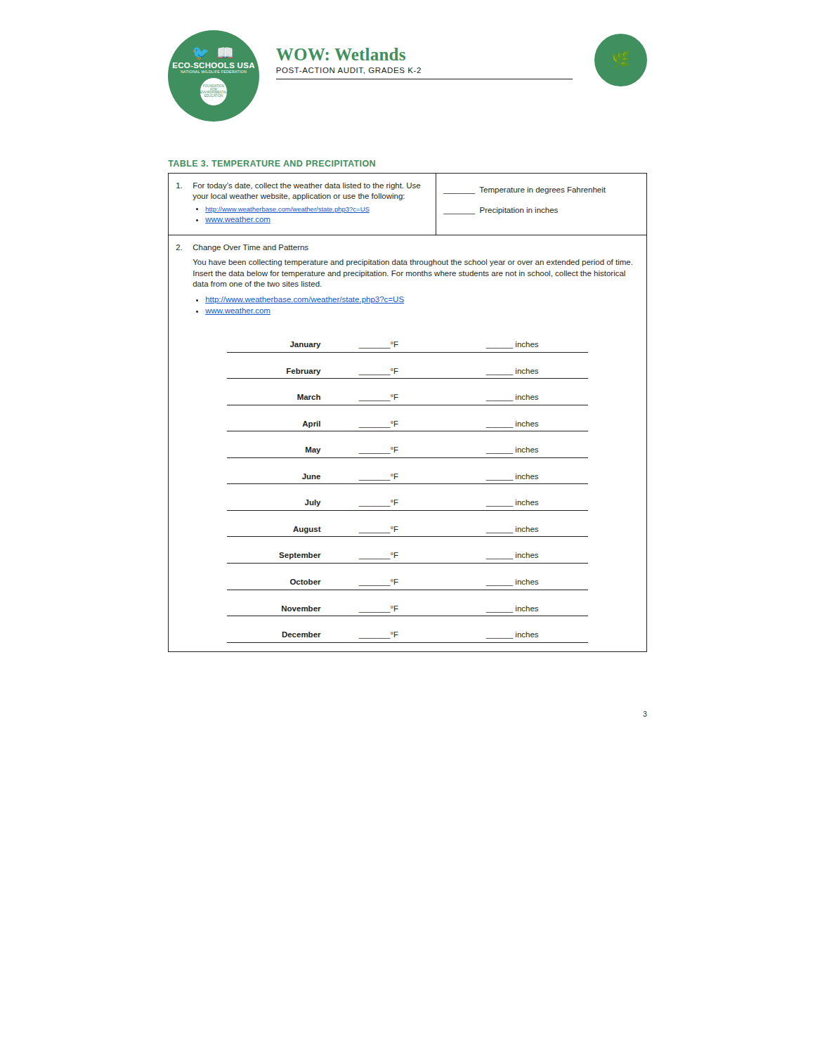🐦 📖
ECO-SCHOOLS USA
NATIONAL WILDLIFE FEDERATION
FOUNDATION FOR ENVIRONMENTAL EDUCATION
WOW: Wetlands
POST-ACTION AUDIT, GRADES K-2
🌿
TABLE 3. TEMPERATURE AND PRECIPITATION
| 1. For today’s date, collect the weather data listed to the right. Use your local weather website, application or use the following: http://www.weatherbase.com/weather/state.php3?c=US www.weather.com | _______ Temperature in degrees Fahrenheit _______ Precipitation in inches |
| 2. Change Over Time and Patterns You have been collecting temperature and precipitation data throughout the school year or over an extended period of time. Insert the data below for temperature and precipitation. For months where students are not in school, collect the historical data from one of the two sites listed. http://www.weatherbase.com/weather/state.php3?c=US www.weather.com / January / _______°F / ______ inches / / February / _______°F / ______ inches / / March / _______°F / ______ inches / / April / _______°F / ______ inches / / May / _______°F / ______ inches / / June / _______°F / ______ inches / / July / _______°F / ______ inches / / August / _______°F / ______ inches / / September / _______°F / ______ inches / / October / _______°F / ______ inches / / November / _______°F / ______ inches / / December / _______°F / ______ inches / |
3